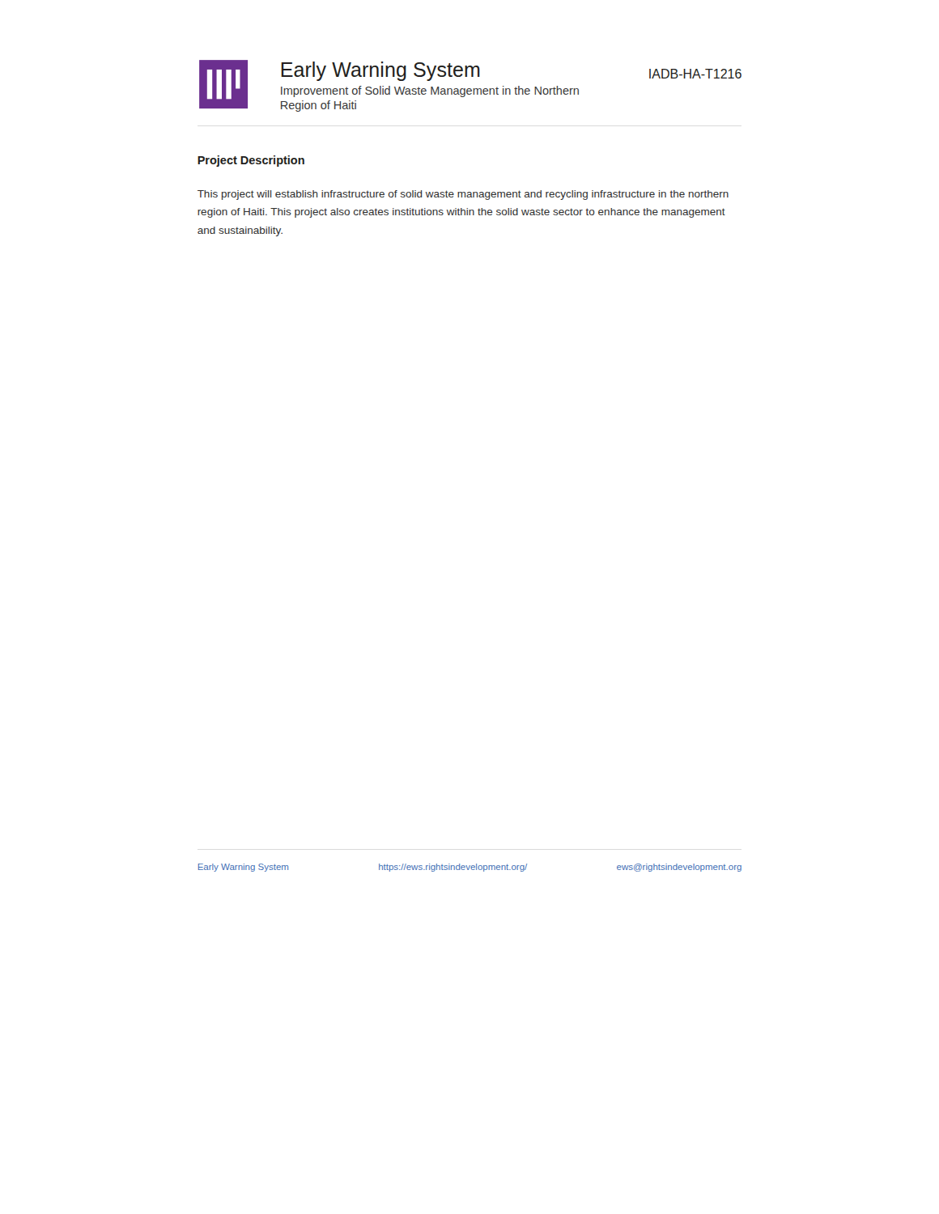Early Warning System
Improvement of Solid Waste Management in the Northern Region of Haiti
IADB-HA-T1216
Project Description
This project will establish infrastructure of solid waste management and recycling infrastructure in the northern region of Haiti. This project also creates institutions within the solid waste sector to enhance the management and sustainability.
Early Warning System
https://ews.rightsindevelopment.org/
ews@rightsindevelopment.org